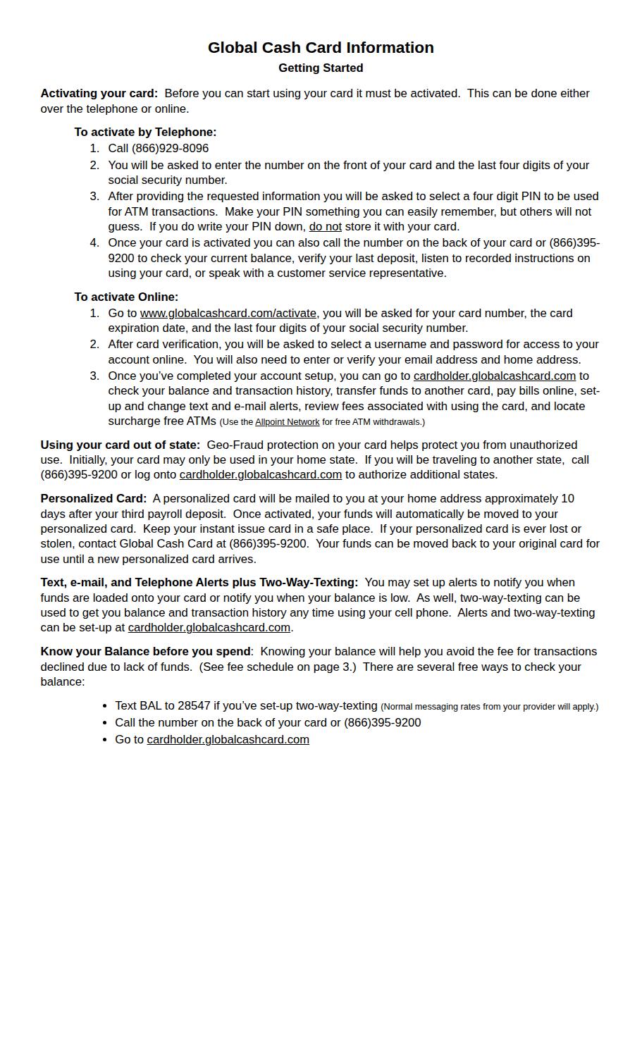Global Cash Card Information
Getting Started
Activating your card: Before you can start using your card it must be activated. This can be done either over the telephone or online.
To activate by Telephone:
Call (866)929-8096
You will be asked to enter the number on the front of your card and the last four digits of your social security number.
After providing the requested information you will be asked to select a four digit PIN to be used for ATM transactions. Make your PIN something you can easily remember, but others will not guess. If you do write your PIN down, do not store it with your card.
Once your card is activated you can also call the number on the back of your card or (866)395-9200 to check your current balance, verify your last deposit, listen to recorded instructions on using your card, or speak with a customer service representative.
To activate Online:
Go to www.globalcashcard.com/activate, you will be asked for your card number, the card expiration date, and the last four digits of your social security number.
After card verification, you will be asked to select a username and password for access to your account online. You will also need to enter or verify your email address and home address.
Once you’ve completed your account setup, you can go to cardholder.globalcashcard.com to check your balance and transaction history, transfer funds to another card, pay bills online, set-up and change text and e-mail alerts, review fees associated with using the card, and locate surcharge free ATMs (Use the Allpoint Network for free ATM withdrawals.)
Using your card out of state: Geo-Fraud protection on your card helps protect you from unauthorized use. Initially, your card may only be used in your home state. If you will be traveling to another state, call (866)395-9200 or log onto cardholder.globalcashcard.com to authorize additional states.
Personalized Card: A personalized card will be mailed to you at your home address approximately 10 days after your third payroll deposit. Once activated, your funds will automatically be moved to your personalized card. Keep your instant issue card in a safe place. If your personalized card is ever lost or stolen, contact Global Cash Card at (866)395-9200. Your funds can be moved back to your original card for use until a new personalized card arrives.
Text, e-mail, and Telephone Alerts plus Two-Way-Texting: You may set up alerts to notify you when funds are loaded onto your card or notify you when your balance is low. As well, two-way-texting can be used to get you balance and transaction history any time using your cell phone. Alerts and two-way-texting can be set-up at cardholder.globalcashcard.com.
Know your Balance before you spend: Knowing your balance will help you avoid the fee for transactions declined due to lack of funds. (See fee schedule on page 3.) There are several free ways to check your balance:
Text BAL to 28547 if you’ve set-up two-way-texting (Normal messaging rates from your provider will apply.)
Call the number on the back of your card or (866)395-9200
Go to cardholder.globalcashcard.com